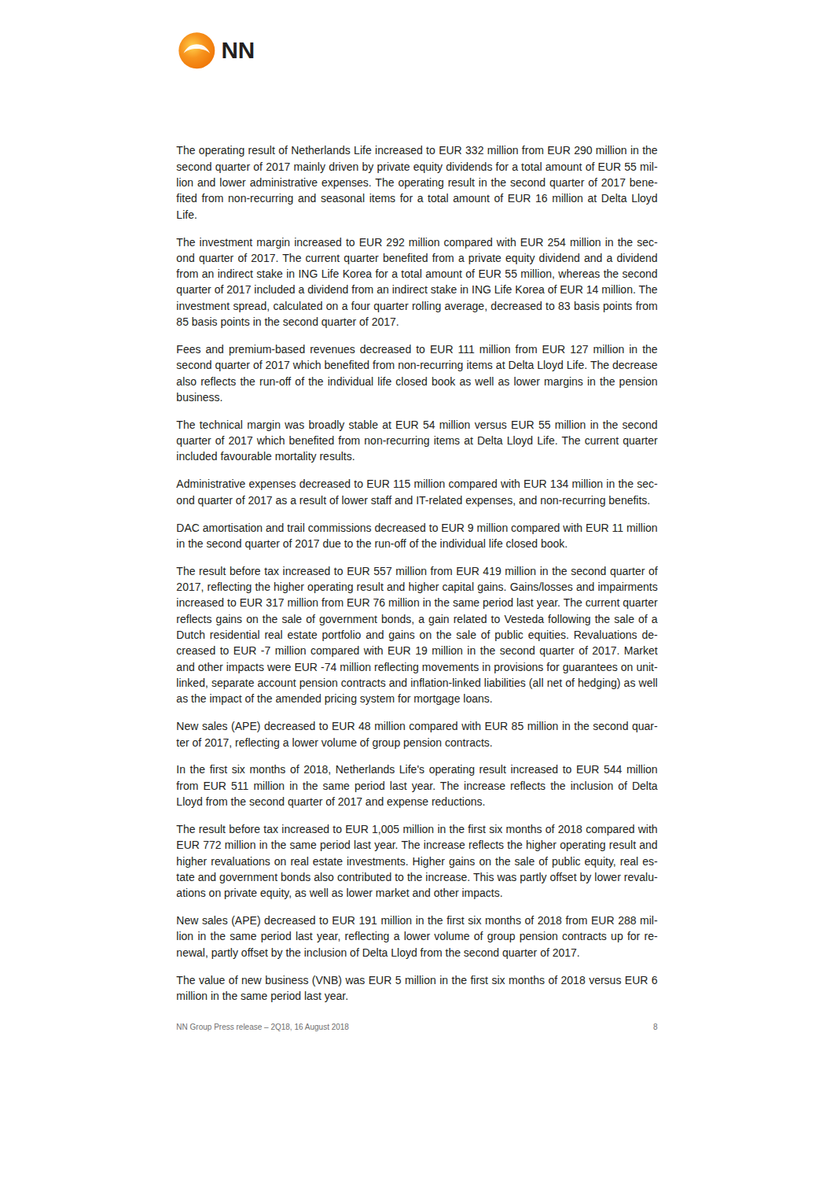NN
The operating result of Netherlands Life increased to EUR 332 million from EUR 290 million in the second quarter of 2017 mainly driven by private equity dividends for a total amount of EUR 55 million and lower administrative expenses. The operating result in the second quarter of 2017 benefited from non-recurring and seasonal items for a total amount of EUR 16 million at Delta Lloyd Life.
The investment margin increased to EUR 292 million compared with EUR 254 million in the second quarter of 2017. The current quarter benefited from a private equity dividend and a dividend from an indirect stake in ING Life Korea for a total amount of EUR 55 million, whereas the second quarter of 2017 included a dividend from an indirect stake in ING Life Korea of EUR 14 million. The investment spread, calculated on a four quarter rolling average, decreased to 83 basis points from 85 basis points in the second quarter of 2017.
Fees and premium-based revenues decreased to EUR 111 million from EUR 127 million in the second quarter of 2017 which benefited from non-recurring items at Delta Lloyd Life. The decrease also reflects the run-off of the individual life closed book as well as lower margins in the pension business.
The technical margin was broadly stable at EUR 54 million versus EUR 55 million in the second quarter of 2017 which benefited from non-recurring items at Delta Lloyd Life. The current quarter included favourable mortality results.
Administrative expenses decreased to EUR 115 million compared with EUR 134 million in the second quarter of 2017 as a result of lower staff and IT-related expenses, and non-recurring benefits.
DAC amortisation and trail commissions decreased to EUR 9 million compared with EUR 11 million in the second quarter of 2017 due to the run-off of the individual life closed book.
The result before tax increased to EUR 557 million from EUR 419 million in the second quarter of 2017, reflecting the higher operating result and higher capital gains. Gains/losses and impairments increased to EUR 317 million from EUR 76 million in the same period last year. The current quarter reflects gains on the sale of government bonds, a gain related to Vesteda following the sale of a Dutch residential real estate portfolio and gains on the sale of public equities. Revaluations decreased to EUR -7 million compared with EUR 19 million in the second quarter of 2017. Market and other impacts were EUR -74 million reflecting movements in provisions for guarantees on unit-linked, separate account pension contracts and inflation-linked liabilities (all net of hedging) as well as the impact of the amended pricing system for mortgage loans.
New sales (APE) decreased to EUR 48 million compared with EUR 85 million in the second quarter of 2017, reflecting a lower volume of group pension contracts.
In the first six months of 2018, Netherlands Life's operating result increased to EUR 544 million from EUR 511 million in the same period last year. The increase reflects the inclusion of Delta Lloyd from the second quarter of 2017 and expense reductions.
The result before tax increased to EUR 1,005 million in the first six months of 2018 compared with EUR 772 million in the same period last year. The increase reflects the higher operating result and higher revaluations on real estate investments. Higher gains on the sale of public equity, real estate and government bonds also contributed to the increase. This was partly offset by lower revaluations on private equity, as well as lower market and other impacts.
New sales (APE) decreased to EUR 191 million in the first six months of 2018 from EUR 288 million in the same period last year, reflecting a lower volume of group pension contracts up for renewal, partly offset by the inclusion of Delta Lloyd from the second quarter of 2017.
The value of new business (VNB) was EUR 5 million in the first six months of 2018 versus EUR 6 million in the same period last year.
NN Group Press release – 2Q18, 16 August 2018 8